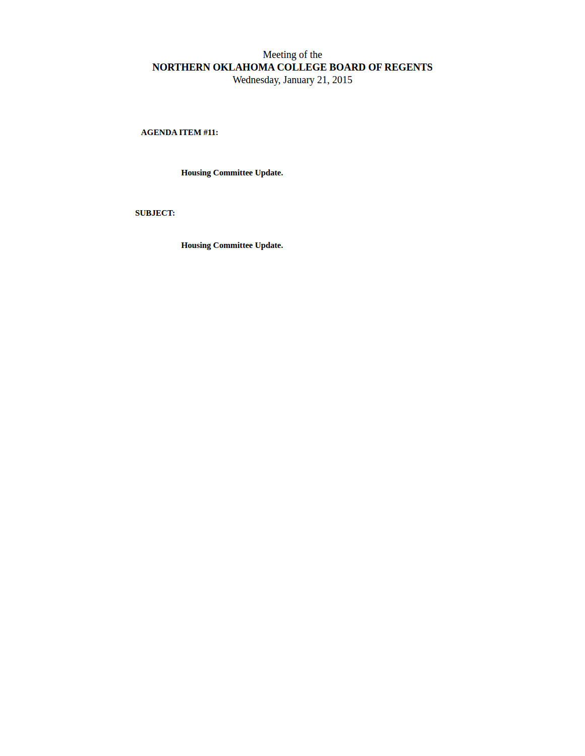Meeting of the
NORTHERN OKLAHOMA COLLEGE BOARD OF REGENTS
Wednesday, January 21, 2015
AGENDA ITEM #11:
Housing Committee Update.
SUBJECT:
Housing Committee Update.